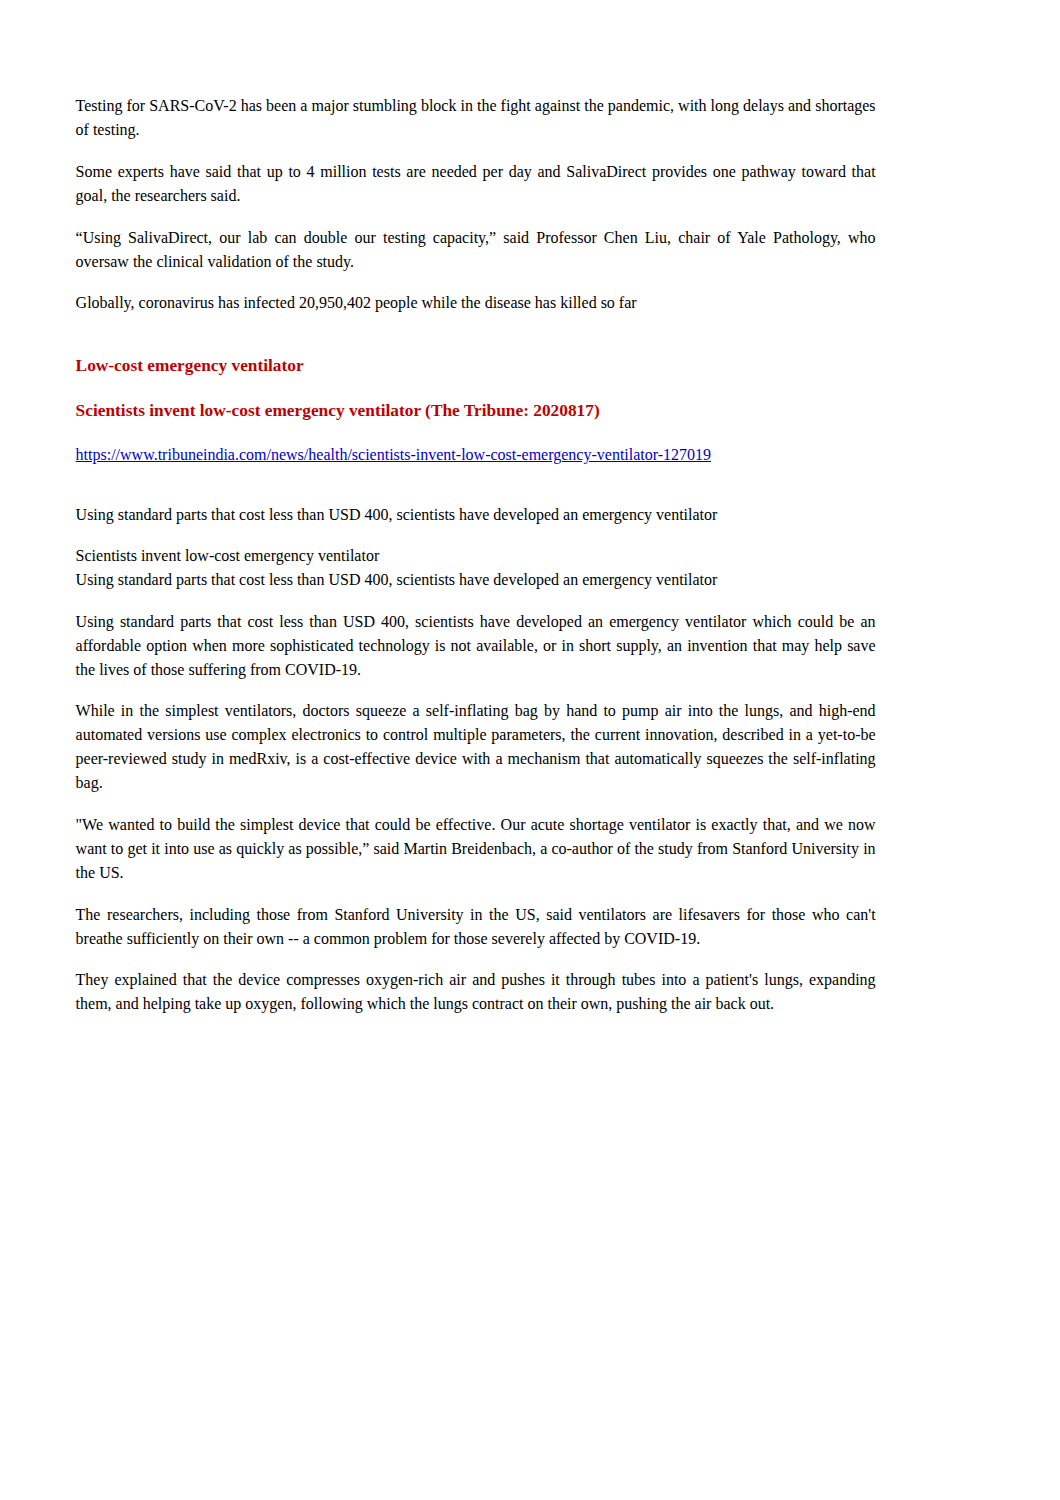Testing for SARS-CoV-2 has been a major stumbling block in the fight against the pandemic, with long delays and shortages of testing.
Some experts have said that up to 4 million tests are needed per day and SalivaDirect provides one pathway toward that goal, the researchers said.
“Using SalivaDirect, our lab can double our testing capacity,” said Professor Chen Liu, chair of Yale Pathology, who oversaw the clinical validation of the study.
Globally, coronavirus has infected 20,950,402 people while the disease has killed so far
Low-cost emergency ventilator
Scientists invent low-cost emergency ventilator (The Tribune: 2020817)
https://www.tribuneindia.com/news/health/scientists-invent-low-cost-emergency-ventilator-127019
Using standard parts that cost less than USD 400, scientists have developed an emergency ventilator
Scientists invent low-cost emergency ventilator
Using standard parts that cost less than USD 400, scientists have developed an emergency ventilator
Using standard parts that cost less than USD 400, scientists have developed an emergency ventilator which could be an affordable option when more sophisticated technology is not available, or in short supply, an invention that may help save the lives of those suffering from COVID-19.
While in the simplest ventilators, doctors squeeze a self-inflating bag by hand to pump air into the lungs, and high-end automated versions use complex electronics to control multiple parameters, the current innovation, described in a yet-to-be peer-reviewed study in medRxiv, is a cost-effective device with a mechanism that automatically squeezes the self-inflating bag.
"We wanted to build the simplest device that could be effective. Our acute shortage ventilator is exactly that, and we now want to get it into use as quickly as possible,” said Martin Breidenbach, a co-author of the study from Stanford University in the US.
The researchers, including those from Stanford University in the US, said ventilators are lifesavers for those who can't breathe sufficiently on their own -- a common problem for those severely affected by COVID-19.
They explained that the device compresses oxygen-rich air and pushes it through tubes into a patient's lungs, expanding them, and helping take up oxygen, following which the lungs contract on their own, pushing the air back out.